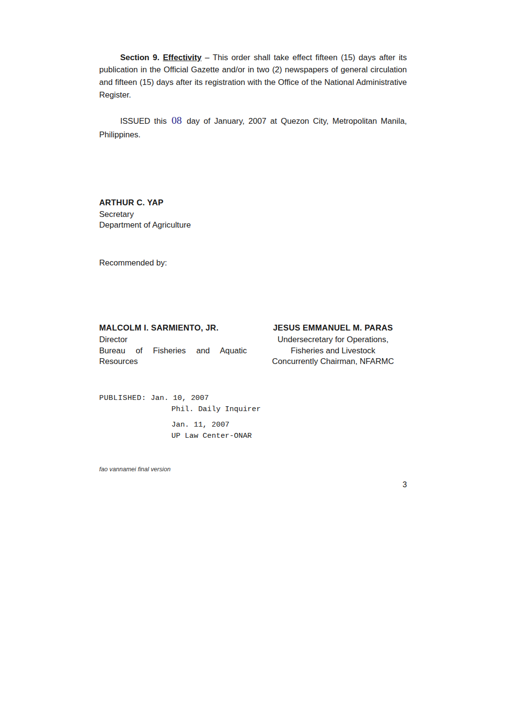Section 9. Effectivity – This order shall take effect fifteen (15) days after its publication in the Official Gazette and/or in two (2) newspapers of general circulation and fifteen (15) days after its registration with the Office of the National Administrative Register.
ISSUED this 08 day of January, 2007 at Quezon City, Metropolitan Manila, Philippines.
   
ARTHUR C. YAP
Secretary
Department of Agriculture
Recommended by:
  
MALCOLM I. SARMIENTO, JR.
Director
Bureau of Fisheries and Aquatic Resources
  
JESUS EMMANUEL M. PARAS
Undersecretary for Operations,
Fisheries and Livestock
Concurrently Chairman, NFARMC
PUBLISHED: Jan. 10, 2007
Phil. Daily Inquirer
Jan. 11, 2007
UP Law Center-ONAR
fao vannamei final version
3